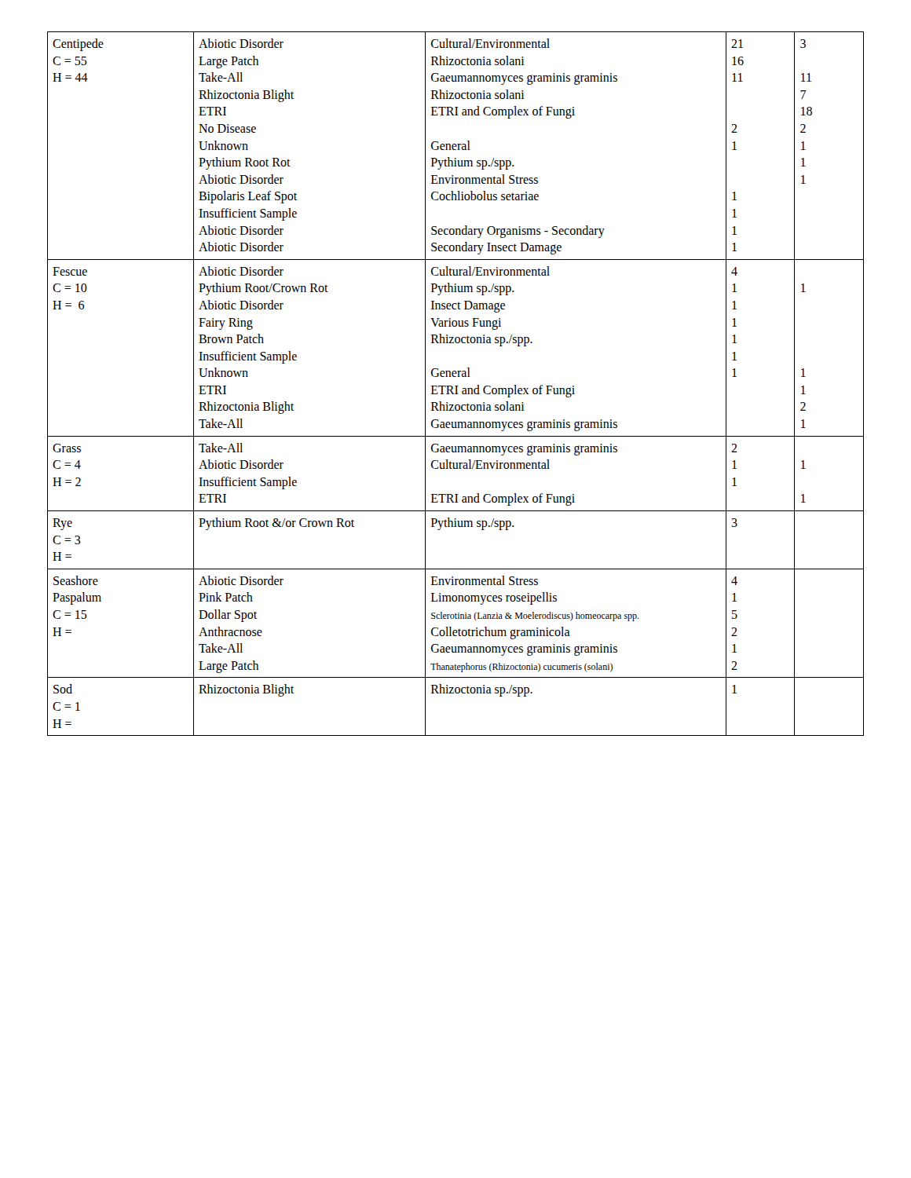| Centipede C = 55 H = 44 | Abiotic Disorder Large Patch Take-All Rhizoctonia Blight ETRI No Disease Unknown Pythium Root Rot Abiotic Disorder Bipolaris Leaf Spot Insufficient Sample Abiotic Disorder Abiotic Disorder | Cultural/Environmental Rhizoctonia solani Gaeumannomyces graminis graminis Rhizoctonia solani ETRI and Complex of Fungi General Pythium sp./spp. Environmental Stress Cochliobolus setariae Secondary Organisms - Secondary Secondary Insect Damage | 21 16 11 2 1 1 1 1 1 | 3 11 7 18 2 1 1 1 |
| Fescue C = 10 H = 6 | Abiotic Disorder Pythium Root/Crown Rot Abiotic Disorder Fairy Ring Brown Patch Insufficient Sample Unknown ETRI Rhizoctonia Blight Take-All | Cultural/Environmental Pythium sp./spp. Insect Damage Various Fungi Rhizoctonia sp./spp. General ETRI and Complex of Fungi Rhizoctonia solani Gaeumannomyces graminis graminis | 4 1 1 1 1 1 1 | 1 1 1 2 1 |
| Grass C = 4 H = 2 | Take-All Abiotic Disorder Insufficient Sample ETRI | Gaeumannomyces graminis graminis Cultural/Environmental ETRI and Complex of Fungi | 2 1 1 | 1 1 |
| Rye C = 3 H = | Pythium Root &/or Crown Rot | Pythium sp./spp. | 3 | |
| Seashore Paspalum C = 15 H = | Abiotic Disorder Pink Patch Dollar Spot Anthracnose Take-All Large Patch | Environmental Stress Limonomyces roseipellis Sclerotinia (Lanzia & Moelerodiscus) homeocarpa spp. Colletotrichum graminicola Gaeumannomyces graminis graminis Thanatephorus (Rhizoctonia) cucumeris (solani) | 4 1 5 2 1 2 | |
| Sod C = 1 H = | Rhizoctonia Blight | Rhizoctonia sp./spp. | 1 | |